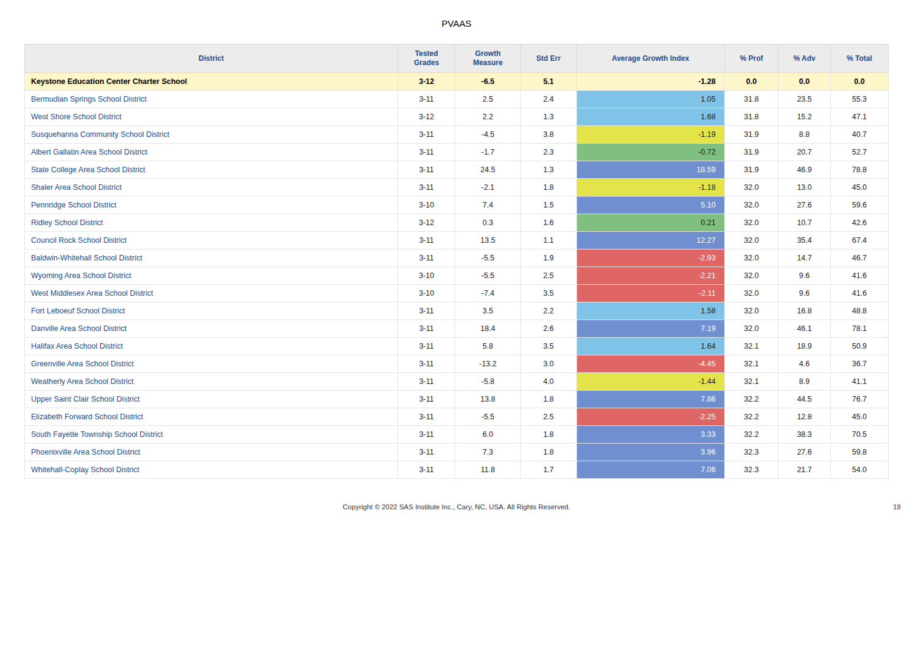PVAAS
| District | Tested Grades | Growth Measure | Std Err | Average Growth Index | % Prof | % Adv | % Total |
| --- | --- | --- | --- | --- | --- | --- | --- |
| Keystone Education Center Charter School | 3-12 | -6.5 | 5.1 | -1.28 | 0.0 | 0.0 | 0.0 |
| Bermudian Springs School District | 3-11 | 2.5 | 2.4 | 1.05 | 31.8 | 23.5 | 55.3 |
| West Shore School District | 3-12 | 2.2 | 1.3 | 1.68 | 31.8 | 15.2 | 47.1 |
| Susquehanna Community School District | 3-11 | -4.5 | 3.8 | -1.19 | 31.9 | 8.8 | 40.7 |
| Albert Gallatin Area School District | 3-11 | -1.7 | 2.3 | -0.72 | 31.9 | 20.7 | 52.7 |
| State College Area School District | 3-11 | 24.5 | 1.3 | 18.59 | 31.9 | 46.9 | 78.8 |
| Shaler Area School District | 3-11 | -2.1 | 1.8 | -1.18 | 32.0 | 13.0 | 45.0 |
| Pennridge School District | 3-10 | 7.4 | 1.5 | 5.10 | 32.0 | 27.6 | 59.6 |
| Ridley School District | 3-12 | 0.3 | 1.6 | 0.21 | 32.0 | 10.7 | 42.6 |
| Council Rock School District | 3-11 | 13.5 | 1.1 | 12.27 | 32.0 | 35.4 | 67.4 |
| Baldwin-Whitehall School District | 3-11 | -5.5 | 1.9 | -2.93 | 32.0 | 14.7 | 46.7 |
| Wyoming Area School District | 3-10 | -5.5 | 2.5 | -2.21 | 32.0 | 9.6 | 41.6 |
| West Middlesex Area School District | 3-10 | -7.4 | 3.5 | -2.11 | 32.0 | 9.6 | 41.6 |
| Fort Leboeuf School District | 3-11 | 3.5 | 2.2 | 1.58 | 32.0 | 16.8 | 48.8 |
| Danville Area School District | 3-11 | 18.4 | 2.6 | 7.19 | 32.0 | 46.1 | 78.1 |
| Halifax Area School District | 3-11 | 5.8 | 3.5 | 1.64 | 32.1 | 18.9 | 50.9 |
| Greenville Area School District | 3-11 | -13.2 | 3.0 | -4.45 | 32.1 | 4.6 | 36.7 |
| Weatherly Area School District | 3-11 | -5.8 | 4.0 | -1.44 | 32.1 | 8.9 | 41.1 |
| Upper Saint Clair School District | 3-11 | 13.8 | 1.8 | 7.86 | 32.2 | 44.5 | 76.7 |
| Elizabeth Forward School District | 3-11 | -5.5 | 2.5 | -2.25 | 32.2 | 12.8 | 45.0 |
| South Fayette Township School District | 3-11 | 6.0 | 1.8 | 3.33 | 32.2 | 38.3 | 70.5 |
| Phoenixville Area School District | 3-11 | 7.3 | 1.8 | 3.96 | 32.3 | 27.6 | 59.8 |
| Whitehall-Coplay School District | 3-11 | 11.8 | 1.7 | 7.06 | 32.3 | 21.7 | 54.0 |
Copyright © 2022 SAS Institute Inc., Cary, NC, USA. All Rights Reserved.
19